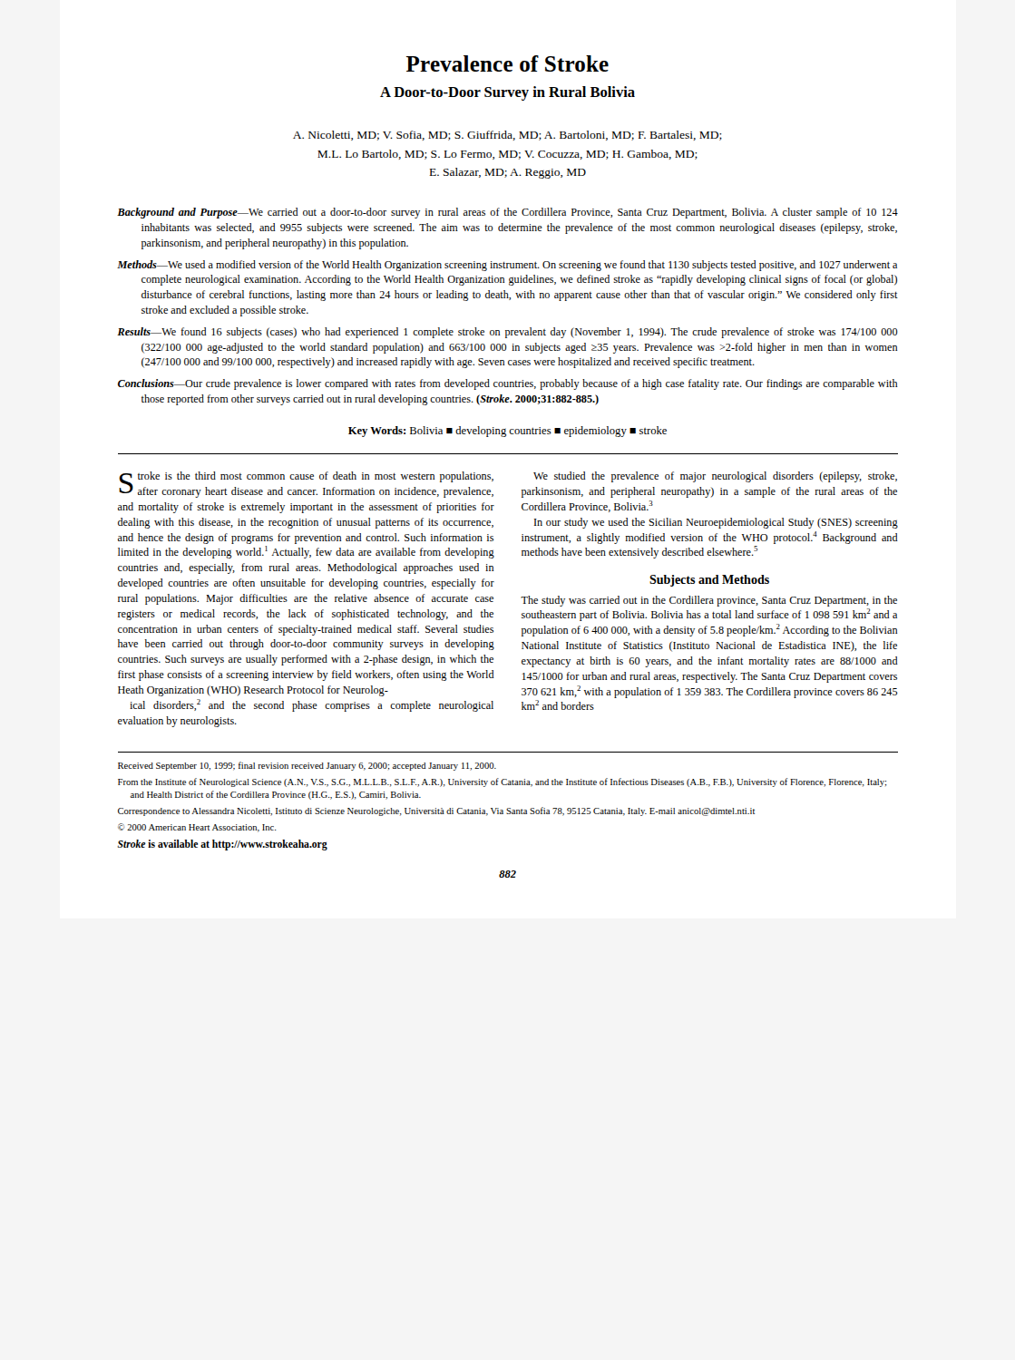Prevalence of Stroke
A Door-to-Door Survey in Rural Bolivia
A. Nicoletti, MD; V. Sofia, MD; S. Giuffrida, MD; A. Bartoloni, MD; F. Bartalesi, MD; M.L. Lo Bartolo, MD; S. Lo Fermo, MD; V. Cocuzza, MD; H. Gamboa, MD; E. Salazar, MD; A. Reggio, MD
Background and Purpose—We carried out a door-to-door survey in rural areas of the Cordillera Province, Santa Cruz Department, Bolivia. A cluster sample of 10 124 inhabitants was selected, and 9955 subjects were screened. The aim was to determine the prevalence of the most common neurological diseases (epilepsy, stroke, parkinsonism, and peripheral neuropathy) in this population.
Methods—We used a modified version of the World Health Organization screening instrument. On screening we found that 1130 subjects tested positive, and 1027 underwent a complete neurological examination. According to the World Health Organization guidelines, we defined stroke as “rapidly developing clinical signs of focal (or global) disturbance of cerebral functions, lasting more than 24 hours or leading to death, with no apparent cause other than that of vascular origin.” We considered only first stroke and excluded a possible stroke.
Results—We found 16 subjects (cases) who had experienced 1 complete stroke on prevalent day (November 1, 1994). The crude prevalence of stroke was 174/100 000 (322/100 000 age-adjusted to the world standard population) and 663/100 000 in subjects aged ≥35 years. Prevalence was >2-fold higher in men than in women (247/100 000 and 99/100 000, respectively) and increased rapidly with age. Seven cases were hospitalized and received specific treatment.
Conclusions—Our crude prevalence is lower compared with rates from developed countries, probably because of a high case fatality rate. Our findings are comparable with those reported from other surveys carried out in rural developing countries. (Stroke. 2000;31:882-885.)
Key Words: Bolivia ■ developing countries ■ epidemiology ■ stroke
Stroke is the third most common cause of death in most western populations, after coronary heart disease and cancer. Information on incidence, prevalence, and mortality of stroke is extremely important in the assessment of priorities for dealing with this disease, in the recognition of unusual patterns of its occurrence, and hence the design of programs for prevention and control. Such information is limited in the developing world.1 Actually, few data are available from developing countries and, especially, from rural areas. Methodological approaches used in developed countries are often unsuitable for developing countries, especially for rural populations. Major difficulties are the relative absence of accurate case registers or medical records, the lack of sophisticated technology, and the concentration in urban centers of specialty-trained medical staff. Several studies have been carried out through door-to-door community surveys in developing countries. Such surveys are usually performed with a 2-phase design, in which the first phase consists of a screening interview by field workers, often using the World Heath Organization (WHO) Research Protocol for Neurolog-
ical disorders,2 and the second phase comprises a complete neurological evaluation by neurologists.
We studied the prevalence of major neurological disorders (epilepsy, stroke, parkinsonism, and peripheral neuropathy) in a sample of the rural areas of the Cordillera Province, Bolivia.3
In our study we used the Sicilian Neuroepidemiological Study (SNES) screening instrument, a slightly modified version of the WHO protocol.4 Background and methods have been extensively described elsewhere.5
Subjects and Methods
The study was carried out in the Cordillera province, Santa Cruz Department, in the southeastern part of Bolivia. Bolivia has a total land surface of 1 098 591 km2 and a population of 6 400 000, with a density of 5.8 people/km.2 According to the Bolivian National Institute of Statistics (Instituto Nacional de Estadistica INE), the life expectancy at birth is 60 years, and the infant mortality rates are 88/1000 and 145/1000 for urban and rural areas, respectively. The Santa Cruz Department covers 370 621 km,2 with a population of 1 359 383. The Cordillera province covers 86 245 km2 and borders
Received September 10, 1999; final revision received January 6, 2000; accepted January 11, 2000.
From the Institute of Neurological Science (A.N., V.S., S.G., M.L.L.B., S.L.F., A.R.), University of Catania, and the Institute of Infectious Diseases (A.B., F.B.), University of Florence, Florence, Italy; and Health District of the Cordillera Province (H.G., E.S.), Camiri, Bolivia.
Correspondence to Alessandra Nicoletti, Istituto di Scienze Neurologiche, Università di Catania, Via Santa Sofia 78, 95125 Catania, Italy. E-mail anicol@dimtel.nti.it
© 2000 American Heart Association, Inc.
Stroke is available at http://www.strokeaha.org
882